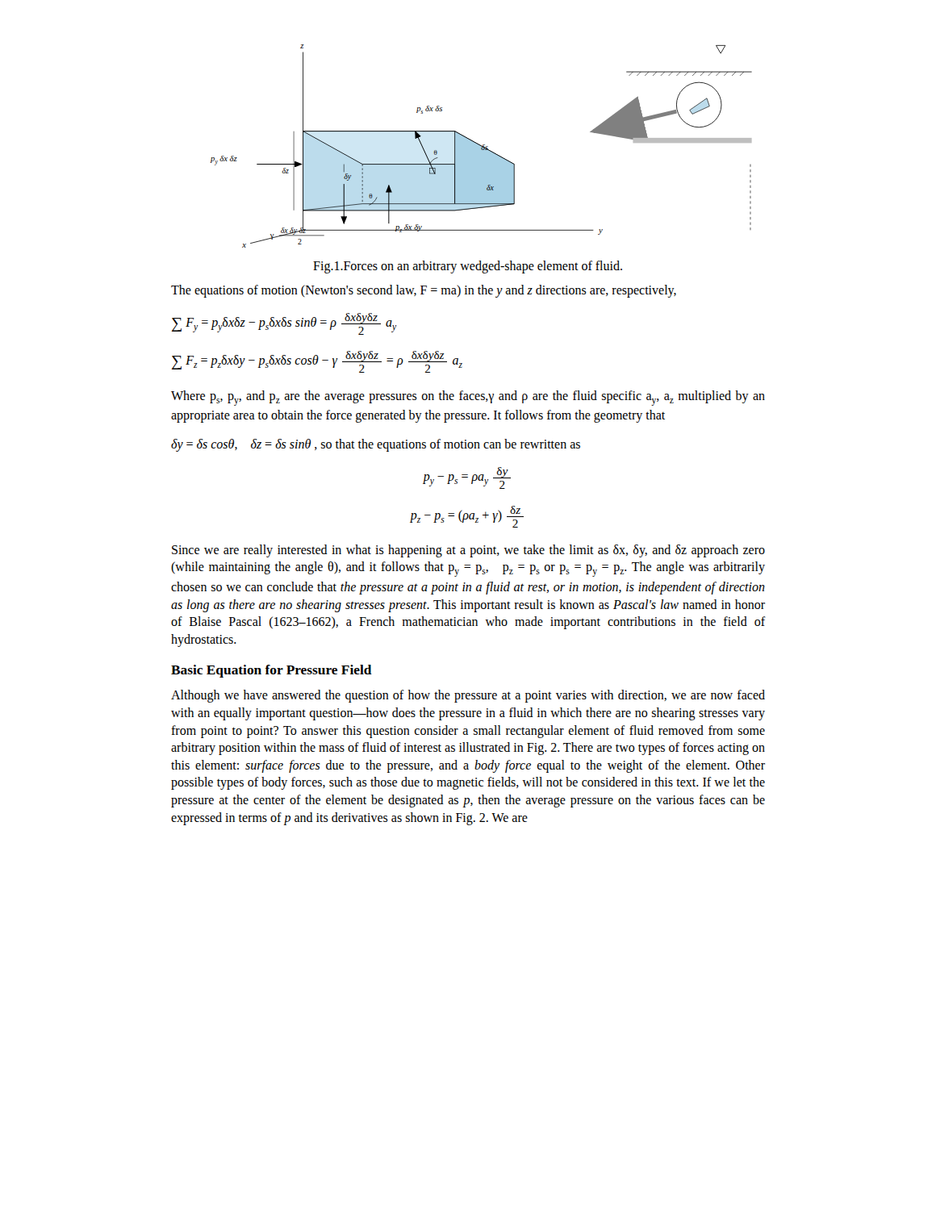z y x ps δx δs θ py δx δz pz δx δy γ δx δy δz 2 δz δy δs δx θ
Fig.1.Forces on an arbitrary wedged-shape element of fluid.
The equations of motion (Newton's second law, F = ma) in the y and z directions are, respectively,
∑ Fy = pyδxδz − psδxδs sinθ = ρ δxδyδz 2 ay
∑ Fz = pzδxδy − psδxδs cosθ − γ δxδyδz 2 = ρ δxδyδz 2 az
Where ps, py, and pz are the average pressures on the faces,γ and ρ are the fluid specific ay, az multiplied by an appropriate area to obtain the force generated by the pressure. It follows from the geometry that
δy = δs cosθ, δz = δs sinθ , so that the equations of motion can be rewritten as
py − ps = ρay δy 2
pz − ps = (ρaz + γ) δz 2
Since we are really interested in what is happening at a point, we take the limit as δx, δy, and δz approach zero (while maintaining the angle θ), and it follows that py = ps, pz = ps or ps = py = pz. The angle was arbitrarily chosen so we can conclude that the pressure at a point in a fluid at rest, or in motion, is independent of direction as long as there are no shearing stresses present. This important result is known as Pascal's law named in honor of Blaise Pascal (1623–1662), a French mathematician who made important contributions in the field of hydrostatics.
Basic Equation for Pressure Field
Although we have answered the question of how the pressure at a point varies with direction, we are now faced with an equally important question—how does the pressure in a fluid in which there are no shearing stresses vary from point to point? To answer this question consider a small rectangular element of fluid removed from some arbitrary position within the mass of fluid of interest as illustrated in Fig. 2. There are two types of forces acting on this element: surface forces due to the pressure, and a body force equal to the weight of the element. Other possible types of body forces, such as those due to magnetic fields, will not be considered in this text. If we let the pressure at the center of the element be designated as p, then the average pressure on the various faces can be expressed in terms of p and its derivatives as shown in Fig. 2. We are